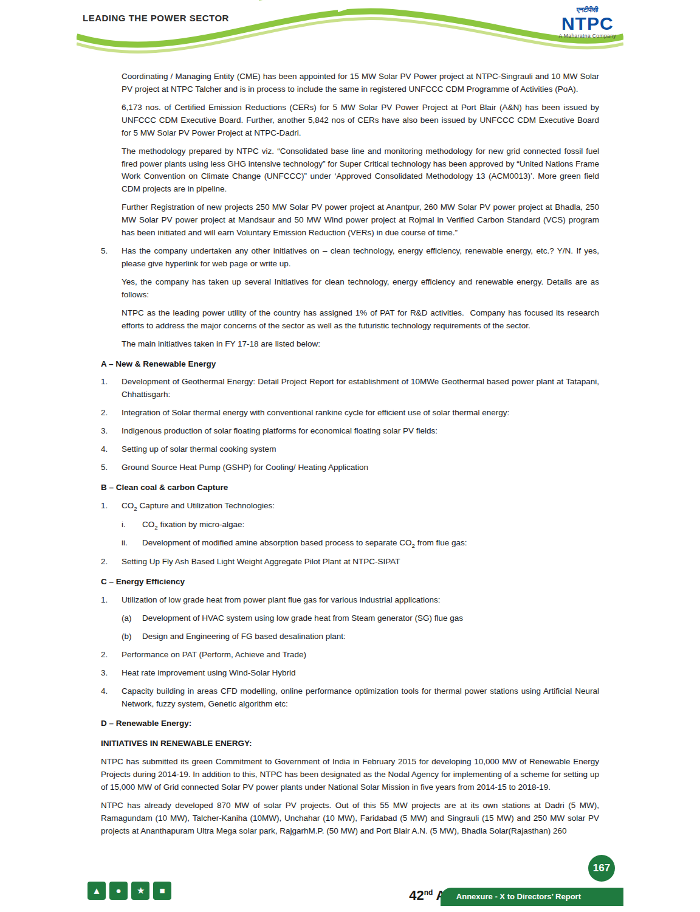LEADING THE POWER SECTOR
एनटीपीसी
NTPC
A Maharatna Company
Coordinating / Managing Entity (CME) has been appointed for 15 MW Solar PV Power project at NTPC-Singrauli and 10 MW Solar PV project at NTPC Talcher and is in process to include the same in registered UNFCCC CDM Programme of Activities (PoA).
6,173 nos. of Certified Emission Reductions (CERs) for 5 MW Solar PV Power Project at Port Blair (A&N) has been issued by UNFCCC CDM Executive Board. Further, another 5,842 nos of CERs have also been issued by UNFCCC CDM Executive Board for 5 MW Solar PV Power Project at NTPC-Dadri.
The methodology prepared by NTPC viz. “Consolidated base line and monitoring methodology for new grid connected fossil fuel fired power plants using less GHG intensive technology” for Super Critical technology has been approved by “United Nations Frame Work Convention on Climate Change (UNFCCC)” under ‘Approved Consolidated Methodology 13 (ACM0013)’. More green field CDM projects are in pipeline.
Further Registration of new projects 250 MW Solar PV power project at Anantpur, 260 MW Solar PV power project at Bhadla, 250 MW Solar PV power project at Mandsaur and 50 MW Wind power project at Rojmal in Verified Carbon Standard (VCS) program has been initiated and will earn Voluntary Emission Reduction (VERs) in due course of time.”
5.
Has the company undertaken any other initiatives on – clean technology, energy efficiency, renewable energy, etc.? Y/N. If yes, please give hyperlink for web page or write up.
Yes, the company has taken up several Initiatives for clean technology, energy efficiency and renewable energy. Details are as follows:
NTPC as the leading power utility of the country has assigned 1% of PAT for R&D activities. Company has focused its research efforts to address the major concerns of the sector as well as the futuristic technology requirements of the sector.
The main initiatives taken in FY 17-18 are listed below:
A – New & Renewable Energy
1.
Development of Geothermal Energy: Detail Project Report for establishment of 10MWe Geothermal based power plant at Tatapani, Chhattisgarh:
2.
Integration of Solar thermal energy with conventional rankine cycle for efficient use of solar thermal energy:
3.
Indigenous production of solar floating platforms for economical floating solar PV fields:
4.
Setting up of solar thermal cooking system
5.
Ground Source Heat Pump (GSHP) for Cooling/ Heating Application
B – Clean coal & carbon Capture
1.
CO2 Capture and Utilization Technologies:
i.
CO2 fixation by micro-algae:
ii.
Development of modified amine absorption based process to separate CO2 from flue gas:
2.
Setting Up Fly Ash Based Light Weight Aggregate Pilot Plant at NTPC-SIPAT
C – Energy Efficiency
1.
Utilization of low grade heat from power plant flue gas for various industrial applications:
(a)
Development of HVAC system using low grade heat from Steam generator (SG) flue gas
(b)
Design and Engineering of FG based desalination plant:
2.
Performance on PAT (Perform, Achieve and Trade)
3.
Heat rate improvement using Wind-Solar Hybrid
4.
Capacity building in areas CFD modelling, online performance optimization tools for thermal power stations using Artificial Neural Network, fuzzy system, Genetic algorithm etc:
D – Renewable Energy:
INITIATIVES IN RENEWABLE ENERGY:
NTPC has submitted its green Commitment to Government of India in February 2015 for developing 10,000 MW of Renewable Energy Projects during 2014-19. In addition to this, NTPC has been designated as the Nodal Agency for implementing of a scheme for setting up of 15,000 MW of Grid connected Solar PV power plants under National Solar Mission in five years from 2014-15 to 2018-19.
NTPC has already developed 870 MW of solar PV projects. Out of this 55 MW projects are at its own stations at Dadri (5 MW), Ramagundam (10 MW), Talcher-Kaniha (10MW), Unchahar (10 MW), Faridabad (5 MW) and Singrauli (15 MW) and 250 MW solar PV projects at Ananthapuram Ultra Mega solar park, RajgarhM.P. (50 MW) and Port Blair A.N. (5 MW), Bhadla Solar(Rajasthan) 260
▲
●
★
■
42nd Annual Report 2017-18
167
Annexure - X to Directors’ Report